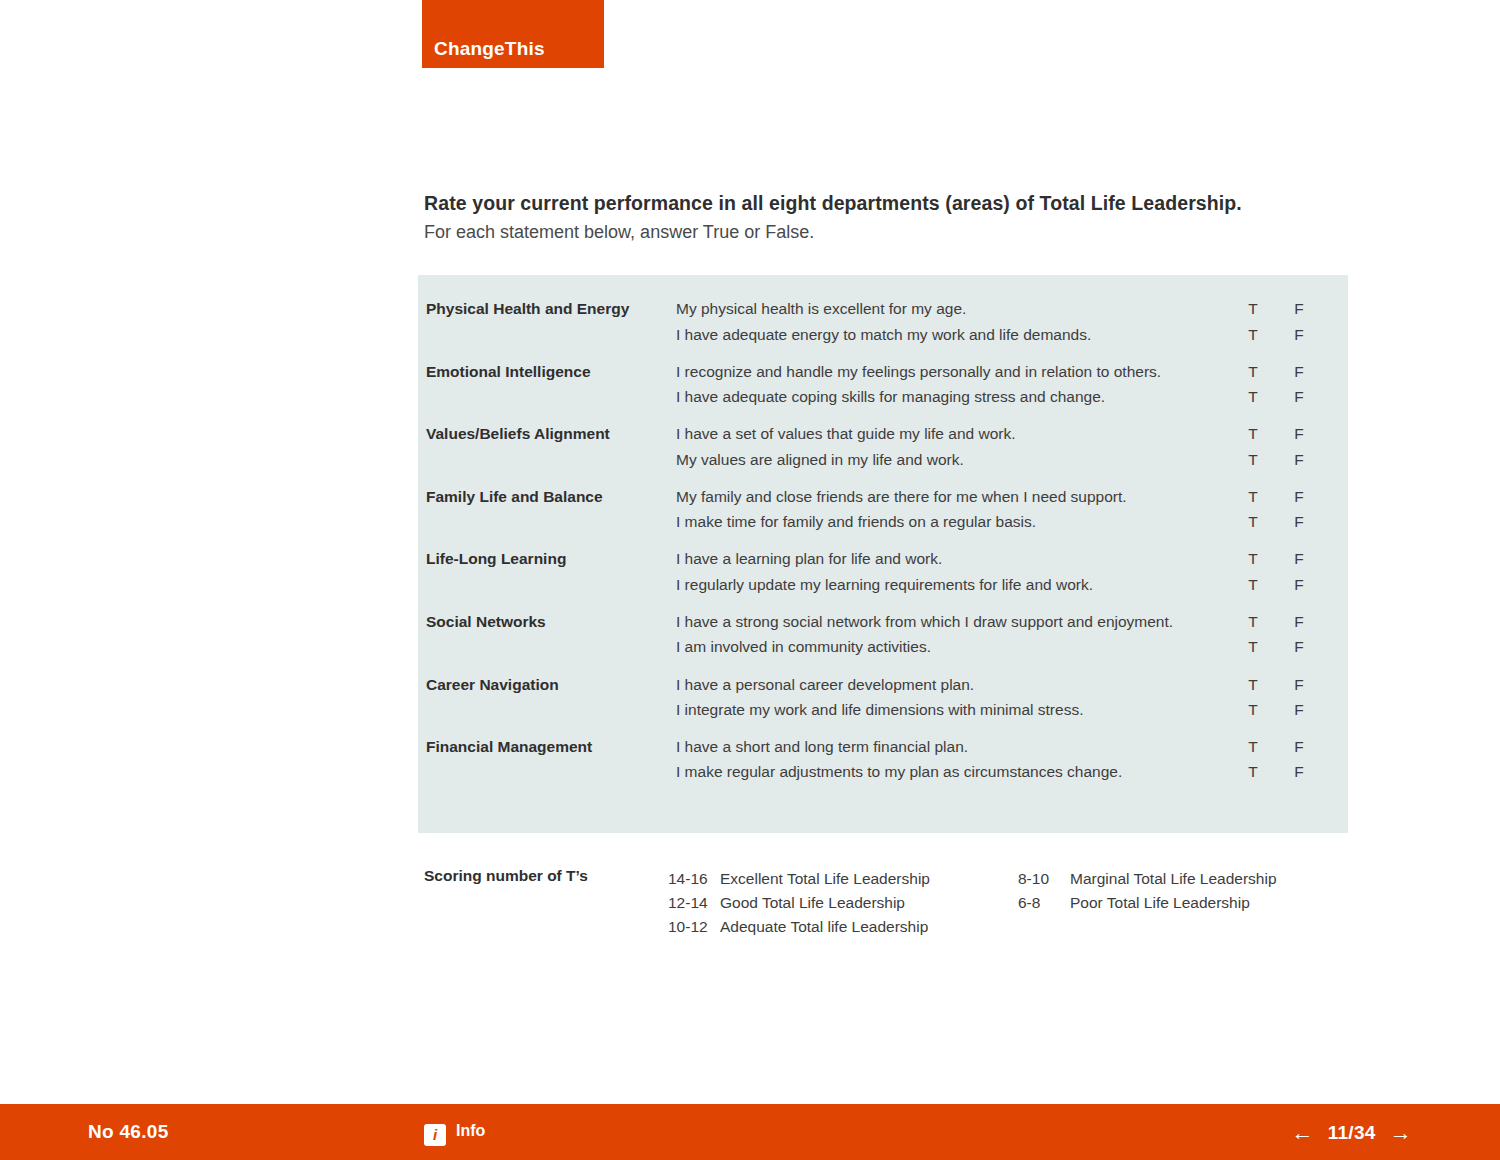ChangeThis
Rate your current performance in all eight departments (areas) of Total Life Leadership.
For each statement below, answer True or False.
| Physical Health and Energy | My physical health is excellent for my age. | T | F |
| | I have adequate energy to match my work and life demands. | T | F |
| Emotional Intelligence | I recognize and handle my feelings personally and in relation to others. | T | F |
| | I have adequate coping skills for managing stress and change. | T | F |
| Values/Beliefs Alignment | I have a set of values that guide my life and work. | T | F |
| | My values are aligned in my life and work. | T | F |
| Family Life and Balance | My family and close friends are there for me when I need support. | T | F |
| | I make time for family and friends on a regular basis. | T | F |
| Life-Long Learning | I have a learning plan for life and work. | T | F |
| | I regularly update my learning requirements for life and work. | T | F |
| Social Networks | I have a strong social network from which I draw support and enjoyment. | T | F |
| | I am involved in community activities. | T | F |
| Career Navigation | I have a personal career development plan. | T | F |
| | I integrate my work and life dimensions with minimal stress. | T | F |
| Financial Management | I have a short and long term financial plan. | T | F |
| | I make regular adjustments to my plan as circumstances change. | T | F |
Scoring number of T’s
14-16 Excellent Total Life Leadership
12-14 Good Total Life Leadership
10-12 Adequate Total life Leadership
8-10 Marginal Total Life Leadership
6-8 Poor Total Life Leadership
No 46.05
i Info
←11/34→